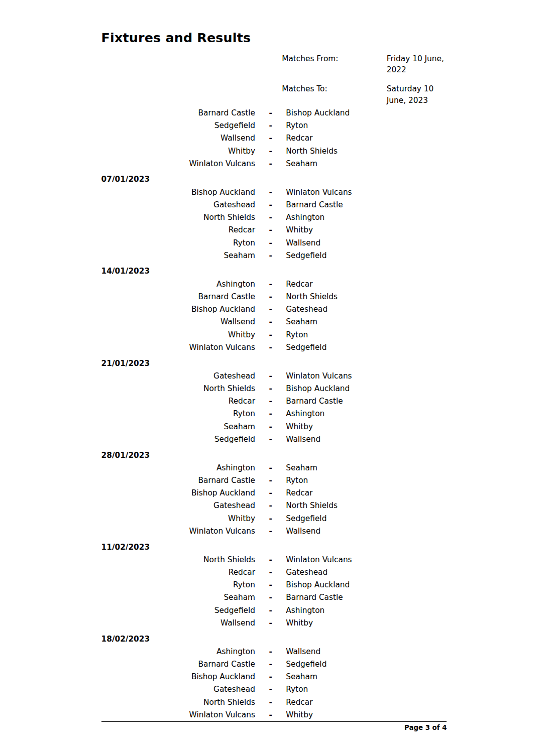Fixtures and Results
| | | | Matches From: | Friday 10 June, 2022 |
| | | | Matches To: | Saturday 10 June, 2023 |
| | Barnard Castle | - | Bishop Auckland | |
| | Sedgefield | - | Ryton | |
| | Wallsend | - | Redcar | |
| | Whitby | - | North Shields | |
| | Winlaton Vulcans | - | Seaham | |
| 07/01/2023 | |
| | Bishop Auckland | - | Winlaton Vulcans | |
| | Gateshead | - | Barnard Castle | |
| | North Shields | - | Ashington | |
| | Redcar | - | Whitby | |
| | Ryton | - | Wallsend | |
| | Seaham | - | Sedgefield | |
| 14/01/2023 | |
| | Ashington | - | Redcar | |
| | Barnard Castle | - | North Shields | |
| | Bishop Auckland | - | Gateshead | |
| | Wallsend | - | Seaham | |
| | Whitby | - | Ryton | |
| | Winlaton Vulcans | - | Sedgefield | |
| 21/01/2023 | |
| | Gateshead | - | Winlaton Vulcans | |
| | North Shields | - | Bishop Auckland | |
| | Redcar | - | Barnard Castle | |
| | Ryton | - | Ashington | |
| | Seaham | - | Whitby | |
| | Sedgefield | - | Wallsend | |
| 28/01/2023 | |
| | Ashington | - | Seaham | |
| | Barnard Castle | - | Ryton | |
| | Bishop Auckland | - | Redcar | |
| | Gateshead | - | North Shields | |
| | Whitby | - | Sedgefield | |
| | Winlaton Vulcans | - | Wallsend | |
| 11/02/2023 | |
| | North Shields | - | Winlaton Vulcans | |
| | Redcar | - | Gateshead | |
| | Ryton | - | Bishop Auckland | |
| | Seaham | - | Barnard Castle | |
| | Sedgefield | - | Ashington | |
| | Wallsend | - | Whitby | |
| 18/02/2023 | |
| | Ashington | - | Wallsend | |
| | Barnard Castle | - | Sedgefield | |
| | Bishop Auckland | - | Seaham | |
| | Gateshead | - | Ryton | |
| | North Shields | - | Redcar | |
| | Winlaton Vulcans | - | Whitby | |
Page 3 of 4